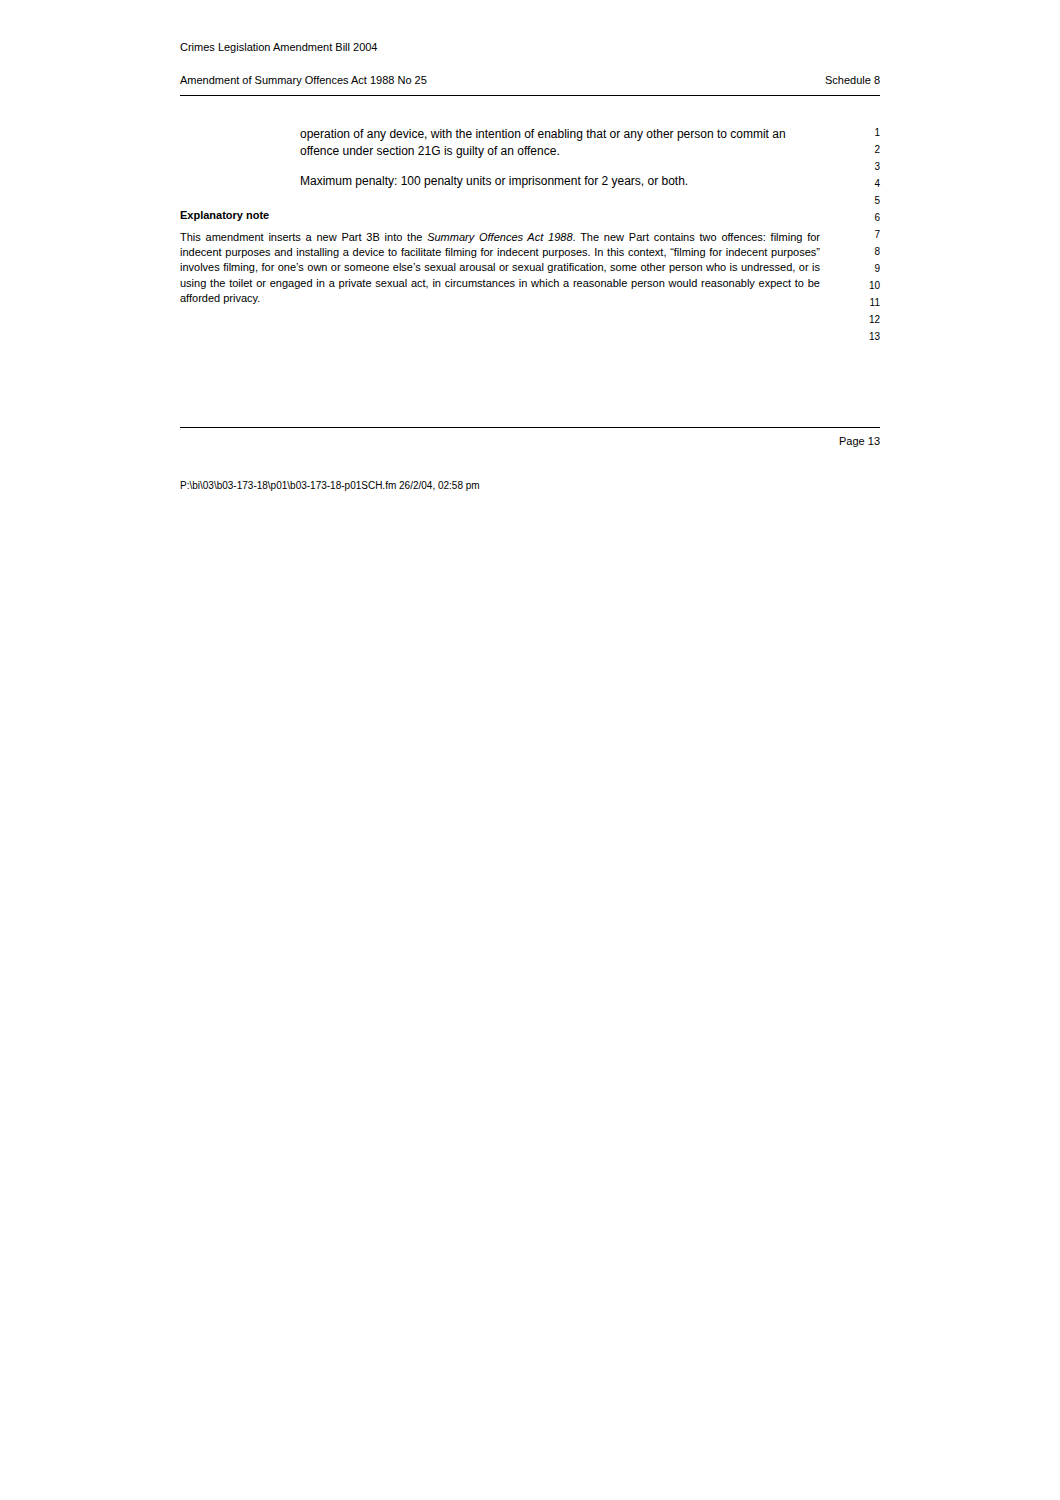Crimes Legislation Amendment Bill 2004
Amendment of Summary Offences Act 1988 No 25 Schedule 8
1
2
3
4
5
6
7
8
9
10
11
12
13
operation of any device, with the intention of enabling that or any other person to commit an offence under section 21G is guilty of an offence.
Maximum penalty: 100 penalty units or imprisonment for 2 years, or both.
Explanatory note
This amendment inserts a new Part 3B into the Summary Offences Act 1988. The new Part contains two offences: filming for indecent purposes and installing a device to facilitate filming for indecent purposes. In this context, “filming for indecent purposes” involves filming, for one’s own or someone else’s sexual arousal or sexual gratification, some other person who is undressed, or is using the toilet or engaged in a private sexual act, in circumstances in which a reasonable person would reasonably expect to be afforded privacy.
Page 13
P:\bi\03\b03-173-18\p01\b03-173-18-p01SCH.fm 26/2/04, 02:58 pm